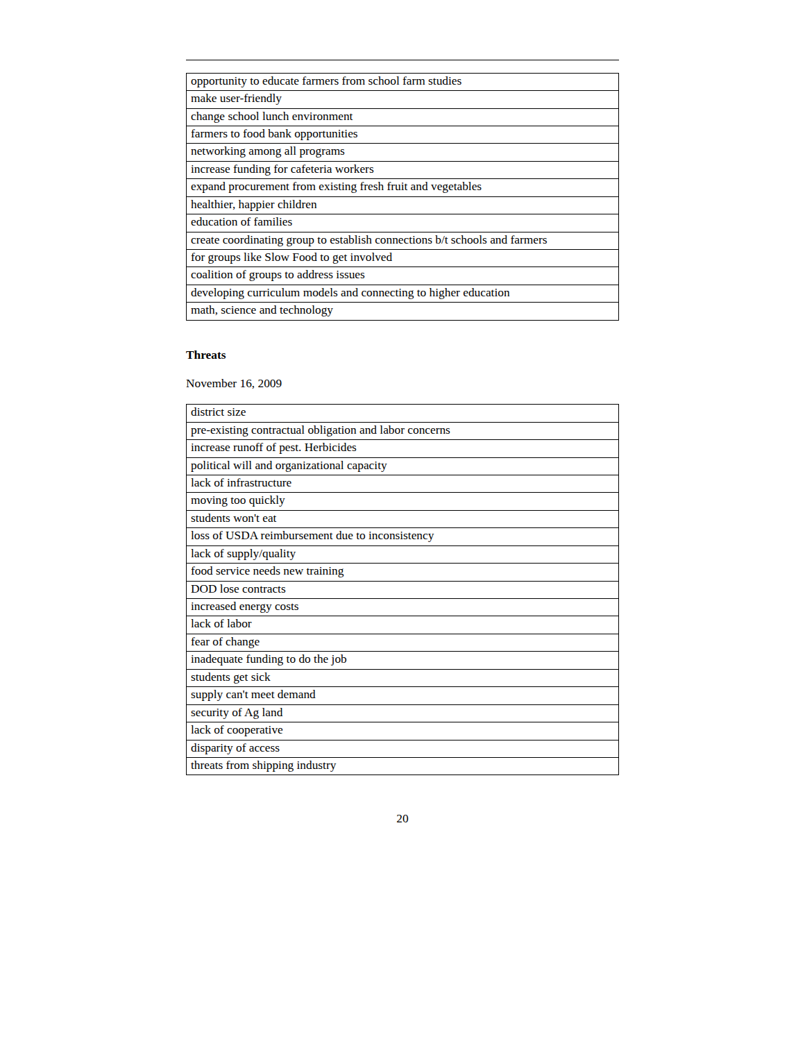| opportunity to educate farmers from school farm studies |
| make user-friendly |
| change school lunch environment |
| farmers to food bank opportunities |
| networking among all programs |
| increase funding for cafeteria workers |
| expand procurement from existing fresh fruit and vegetables |
| healthier, happier children |
| education of families |
| create coordinating group to establish connections b/t schools and farmers |
| for groups like Slow Food to get involved |
| coalition of groups to address issues |
| developing curriculum models and connecting to higher education |
| math, science and technology |
Threats
November 16, 2009
| district size |
| pre-existing contractual obligation and labor concerns |
| increase runoff of pest. Herbicides |
| political will and organizational capacity |
| lack of infrastructure |
| moving too quickly |
| students won't eat |
| loss of USDA reimbursement due to inconsistency |
| lack of supply/quality |
| food service needs new training |
| DOD lose contracts |
| increased energy costs |
| lack of labor |
| fear of change |
| inadequate funding to do the job |
| students get sick |
| supply can't meet demand |
| security of Ag land |
| lack of cooperative |
| disparity of access |
| threats from shipping industry |
20